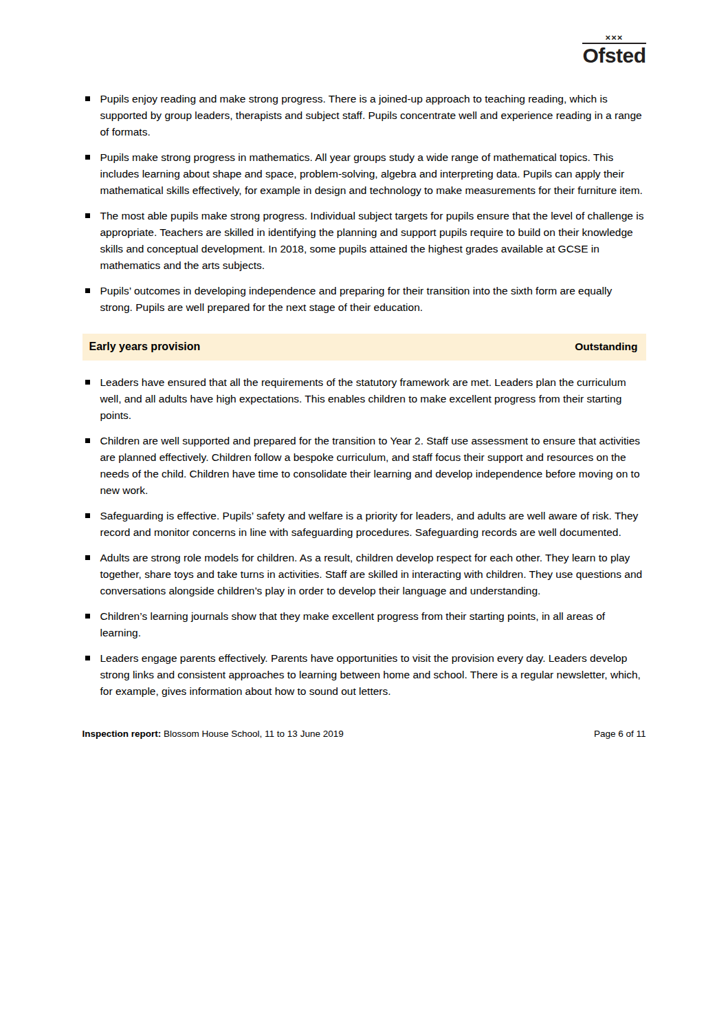×××
Ofsted
Pupils enjoy reading and make strong progress. There is a joined-up approach to teaching reading, which is supported by group leaders, therapists and subject staff. Pupils concentrate well and experience reading in a range of formats.
Pupils make strong progress in mathematics. All year groups study a wide range of mathematical topics. This includes learning about shape and space, problem-solving, algebra and interpreting data. Pupils can apply their mathematical skills effectively, for example in design and technology to make measurements for their furniture item.
The most able pupils make strong progress. Individual subject targets for pupils ensure that the level of challenge is appropriate. Teachers are skilled in identifying the planning and support pupils require to build on their knowledge skills and conceptual development. In 2018, some pupils attained the highest grades available at GCSE in mathematics and the arts subjects.
Pupils’ outcomes in developing independence and preparing for their transition into the sixth form are equally strong. Pupils are well prepared for the next stage of their education.
Early years provision Outstanding
Leaders have ensured that all the requirements of the statutory framework are met. Leaders plan the curriculum well, and all adults have high expectations. This enables children to make excellent progress from their starting points.
Children are well supported and prepared for the transition to Year 2. Staff use assessment to ensure that activities are planned effectively. Children follow a bespoke curriculum, and staff focus their support and resources on the needs of the child. Children have time to consolidate their learning and develop independence before moving on to new work.
Safeguarding is effective. Pupils’ safety and welfare is a priority for leaders, and adults are well aware of risk. They record and monitor concerns in line with safeguarding procedures. Safeguarding records are well documented.
Adults are strong role models for children. As a result, children develop respect for each other. They learn to play together, share toys and take turns in activities. Staff are skilled in interacting with children. They use questions and conversations alongside children’s play in order to develop their language and understanding.
Children’s learning journals show that they make excellent progress from their starting points, in all areas of learning.
Leaders engage parents effectively. Parents have opportunities to visit the provision every day. Leaders develop strong links and consistent approaches to learning between home and school. There is a regular newsletter, which, for example, gives information about how to sound out letters.
Inspection report: Blossom House School, 11 to 13 June 2019 Page 6 of 11